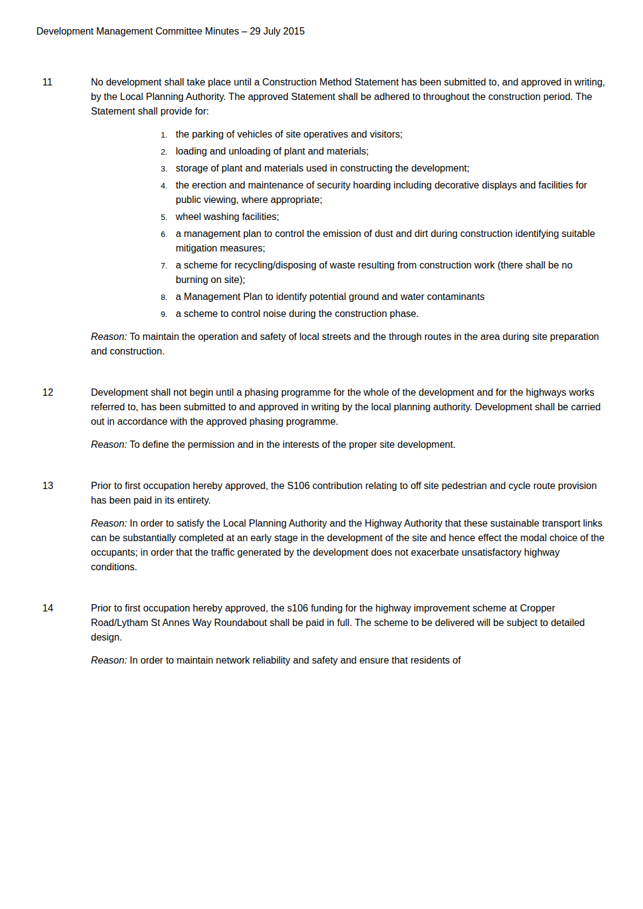Development Management Committee Minutes – 29 July 2015
11
No development shall take place until a Construction Method Statement has been submitted to, and approved in writing, by the Local Planning Authority. The approved Statement shall be adhered to throughout the construction period. The Statement shall provide for:
the parking of vehicles of site operatives and visitors;
loading and unloading of plant and materials;
storage of plant and materials used in constructing the development;
the erection and maintenance of security hoarding including decorative displays and facilities for public viewing, where appropriate;
wheel washing facilities;
a management plan to control the emission of dust and dirt during construction identifying suitable mitigation measures;
a scheme for recycling/disposing of waste resulting from construction work (there shall be no burning on site);
a Management Plan to identify potential ground and water contaminants
a scheme to control noise during the construction phase.
Reason: To maintain the operation and safety of local streets and the through routes in the area during site preparation and construction.
12
Development shall not begin until a phasing programme for the whole of the development and for the highways works referred to, has been submitted to and approved in writing by the local planning authority. Development shall be carried out in accordance with the approved phasing programme.
Reason: To define the permission and in the interests of the proper site development.
13
Prior to first occupation hereby approved, the S106 contribution relating to off site pedestrian and cycle route provision has been paid in its entirety.
Reason: In order to satisfy the Local Planning Authority and the Highway Authority that these sustainable transport links can be substantially completed at an early stage in the development of the site and hence effect the modal choice of the occupants; in order that the traffic generated by the development does not exacerbate unsatisfactory highway conditions.
14
Prior to first occupation hereby approved, the s106 funding for the highway improvement scheme at Cropper Road/Lytham St Annes Way Roundabout shall be paid in full. The scheme to be delivered will be subject to detailed design.
Reason: In order to maintain network reliability and safety and ensure that residents of